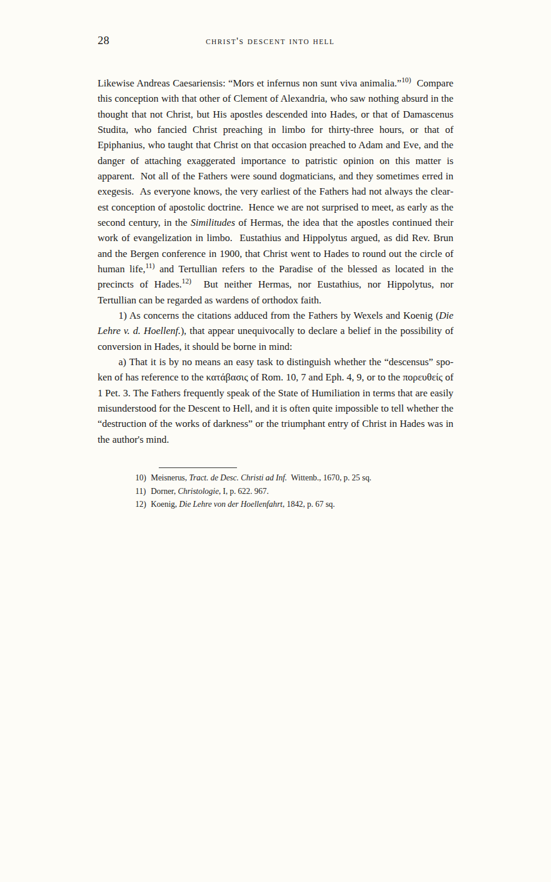28 Christ's Descent into Hell
Likewise Andreas Caesariensis: “Mors et infernus non sunt viva animalia.”10) Compare this conception with that other of Clement of Alexandria, who saw nothing absurd in the thought that not Christ, but His apostles descended into Hades, or that of Damascenus Studita, who fancied Christ preaching in limbo for thirty-three hours, or that of Epiphanius, who taught that Christ on that occasion preached to Adam and Eve, and the danger of attaching exaggerated importance to patristic opinion on this matter is apparent. Not all of the Fathers were sound dogmaticians, and they sometimes erred in exegesis. As everyone knows, the very earliest of the Fathers had not always the clearest conception of apostolic doctrine. Hence we are not surprised to meet, as early as the second century, in the Similitudes of Hermas, the idea that the apostles continued their work of evangelization in limbo. Eustathius and Hippolytus argued, as did Rev. Brun and the Bergen conference in 1900, that Christ went to Hades to round out the circle of human life,11) and Tertullian refers to the Paradise of the blessed as located in the precincts of Hades.12) But neither Hermas, nor Eustathius, nor Hippolytus, nor Tertullian can be regarded as wardens of orthodox faith.
1) As concerns the citations adduced from the Fathers by Wexels and Koenig (Die Lehre v. d. Hoellenf.), that appear unequivocally to declare a belief in the possibility of conversion in Hades, it should be borne in mind:
a) That it is by no means an easy task to distinguish whether the “descensus” spoken of has reference to the κατάβασις of Rom. 10, 7 and Eph. 4, 9, or to the πορευθείς of 1 Pet. 3. The Fathers frequently speak of the State of Humiliation in terms that are easily misunderstood for the Descent to Hell, and it is often quite impossible to tell whether the “destruction of the works of darkness” or the triumphant entry of Christ in Hades was in the author's mind.
10) Meisnerus, Tract. de Desc. Christi ad Inf. Wittenb., 1670, p. 25 sq.
11) Dorner, Christologie, I, p. 622. 967.
12) Koenig, Die Lehre von der Hoellenfahrt, 1842, p. 67 sq.